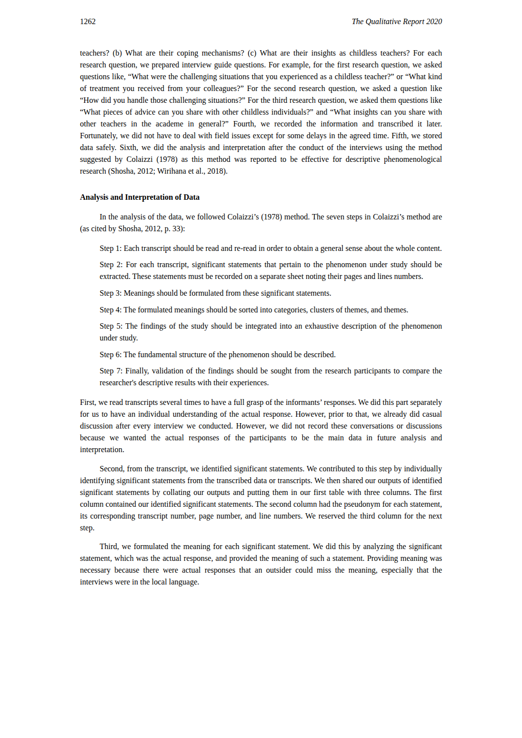1262 The Qualitative Report 2020
teachers? (b) What are their coping mechanisms? (c) What are their insights as childless teachers? For each research question, we prepared interview guide questions. For example, for the first research question, we asked questions like, “What were the challenging situations that you experienced as a childless teacher?” or “What kind of treatment you received from your colleagues?” For the second research question, we asked a question like “How did you handle those challenging situations?” For the third research question, we asked them questions like “What pieces of advice can you share with other childless individuals?” and “What insights can you share with other teachers in the academe in general?” Fourth, we recorded the information and transcribed it later. Fortunately, we did not have to deal with field issues except for some delays in the agreed time. Fifth, we stored data safely. Sixth, we did the analysis and interpretation after the conduct of the interviews using the method suggested by Colaizzi (1978) as this method was reported to be effective for descriptive phenomenological research (Shosha, 2012; Wirihana et al., 2018).
Analysis and Interpretation of Data
In the analysis of the data, we followed Colaizzi’s (1978) method. The seven steps in Colaizzi’s method are (as cited by Shosha, 2012, p. 33):
Step 1: Each transcript should be read and re-read in order to obtain a general sense about the whole content.
Step 2: For each transcript, significant statements that pertain to the phenomenon under study should be extracted. These statements must be recorded on a separate sheet noting their pages and lines numbers.
Step 3: Meanings should be formulated from these significant statements.
Step 4: The formulated meanings should be sorted into categories, clusters of themes, and themes.
Step 5: The findings of the study should be integrated into an exhaustive description of the phenomenon under study.
Step 6: The fundamental structure of the phenomenon should be described.
Step 7: Finally, validation of the findings should be sought from the research participants to compare the researcher's descriptive results with their experiences.
First, we read transcripts several times to have a full grasp of the informants’ responses. We did this part separately for us to have an individual understanding of the actual response. However, prior to that, we already did casual discussion after every interview we conducted. However, we did not record these conversations or discussions because we wanted the actual responses of the participants to be the main data in future analysis and interpretation.
Second, from the transcript, we identified significant statements. We contributed to this step by individually identifying significant statements from the transcribed data or transcripts. We then shared our outputs of identified significant statements by collating our outputs and putting them in our first table with three columns. The first column contained our identified significant statements. The second column had the pseudonym for each statement, its corresponding transcript number, page number, and line numbers. We reserved the third column for the next step.
Third, we formulated the meaning for each significant statement. We did this by analyzing the significant statement, which was the actual response, and provided the meaning of such a statement. Providing meaning was necessary because there were actual responses that an outsider could miss the meaning, especially that the interviews were in the local language.